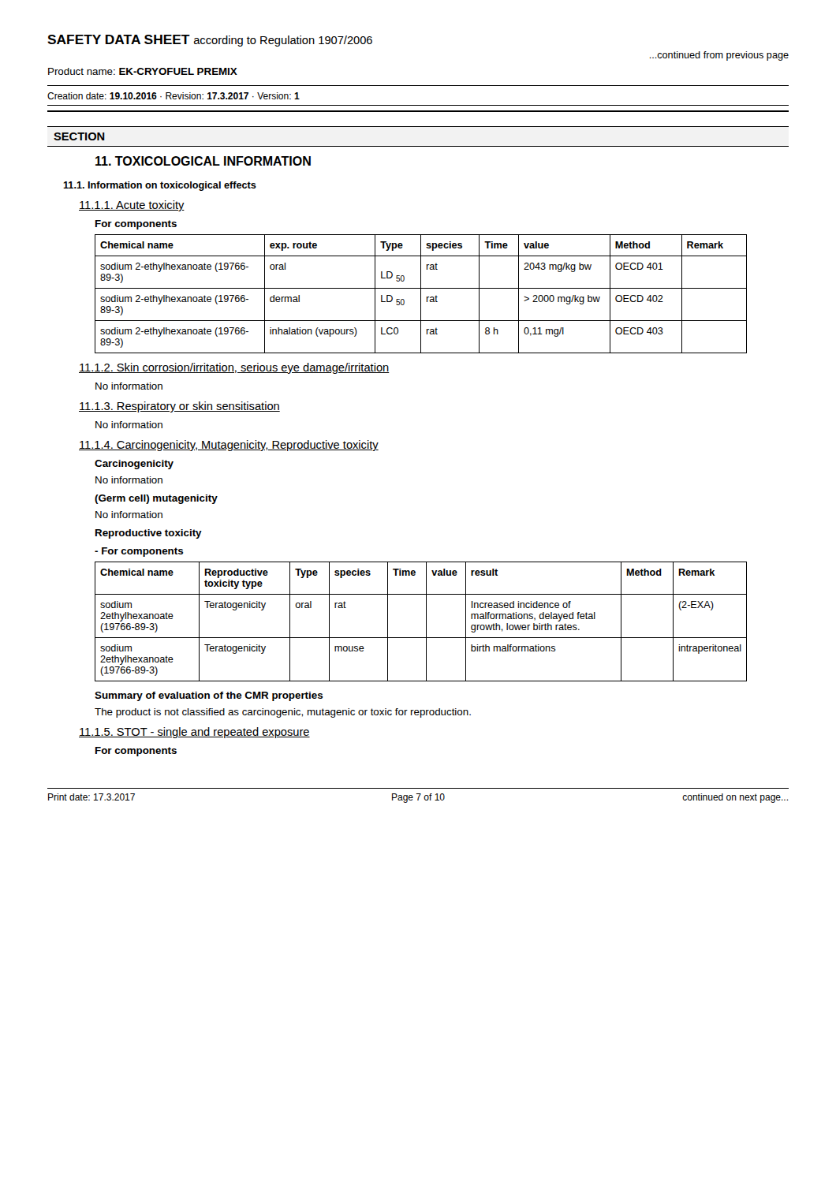SAFETY DATA SHEET according to Regulation 1907/2006
...continued from previous page
Product name: EK-CRYOFUEL PREMIX
Creation date: 19.10.2016 · Revision: 17.3.2017 · Version: 1
SECTION
11. TOXICOLOGICAL INFORMATION
11.1. Information on toxicological effects
11.1.1. Acute toxicity
For components
| Chemical name | exp. route | Type | species | Time | value | Method | Remark |
| --- | --- | --- | --- | --- | --- | --- | --- |
| sodium 2-ethylhexanoate (19766-89-3) | oral | LD 50 | rat | | 2043 mg/kg bw | OECD 401 | |
| sodium 2-ethylhexanoate (19766-89-3) | dermal | LD 50 | rat | | > 2000 mg/kg bw | OECD 402 | |
| sodium 2-ethylhexanoate (19766-89-3) | inhalation (vapours) | LC0 | rat | 8 h | 0,11 mg/l | OECD 403 | |
11.1.2. Skin corrosion/irritation, serious eye damage/irritation
No information
11.1.3. Respiratory or skin sensitisation
No information
11.1.4. Carcinogenicity, Mutagenicity, Reproductive toxicity
Carcinogenicity
No information
(Germ cell) mutagenicity
No information
Reproductive toxicity
- For components
| Chemical name | Reproductive toxicity type | Type | species | Time | value | result | Method | Remark |
| --- | --- | --- | --- | --- | --- | --- | --- | --- |
| sodium 2ethylhexanoate (19766-89-3) | Teratogenicity | oral | rat | | | Increased incidence of malformations, delayed fetal growth, lower birth rates. | | (2-EXA) |
| sodium 2ethylhexanoate (19766-89-3) | Teratogenicity | | mouse | | | birth malformations | | intraperitoneal |
Summary of evaluation of the CMR properties
The product is not classified as carcinogenic, mutagenic or toxic for reproduction.
11.1.5. STOT - single and repeated exposure
For components
Print date: 17.3.2017
Page 7 of 10
continued on next page...